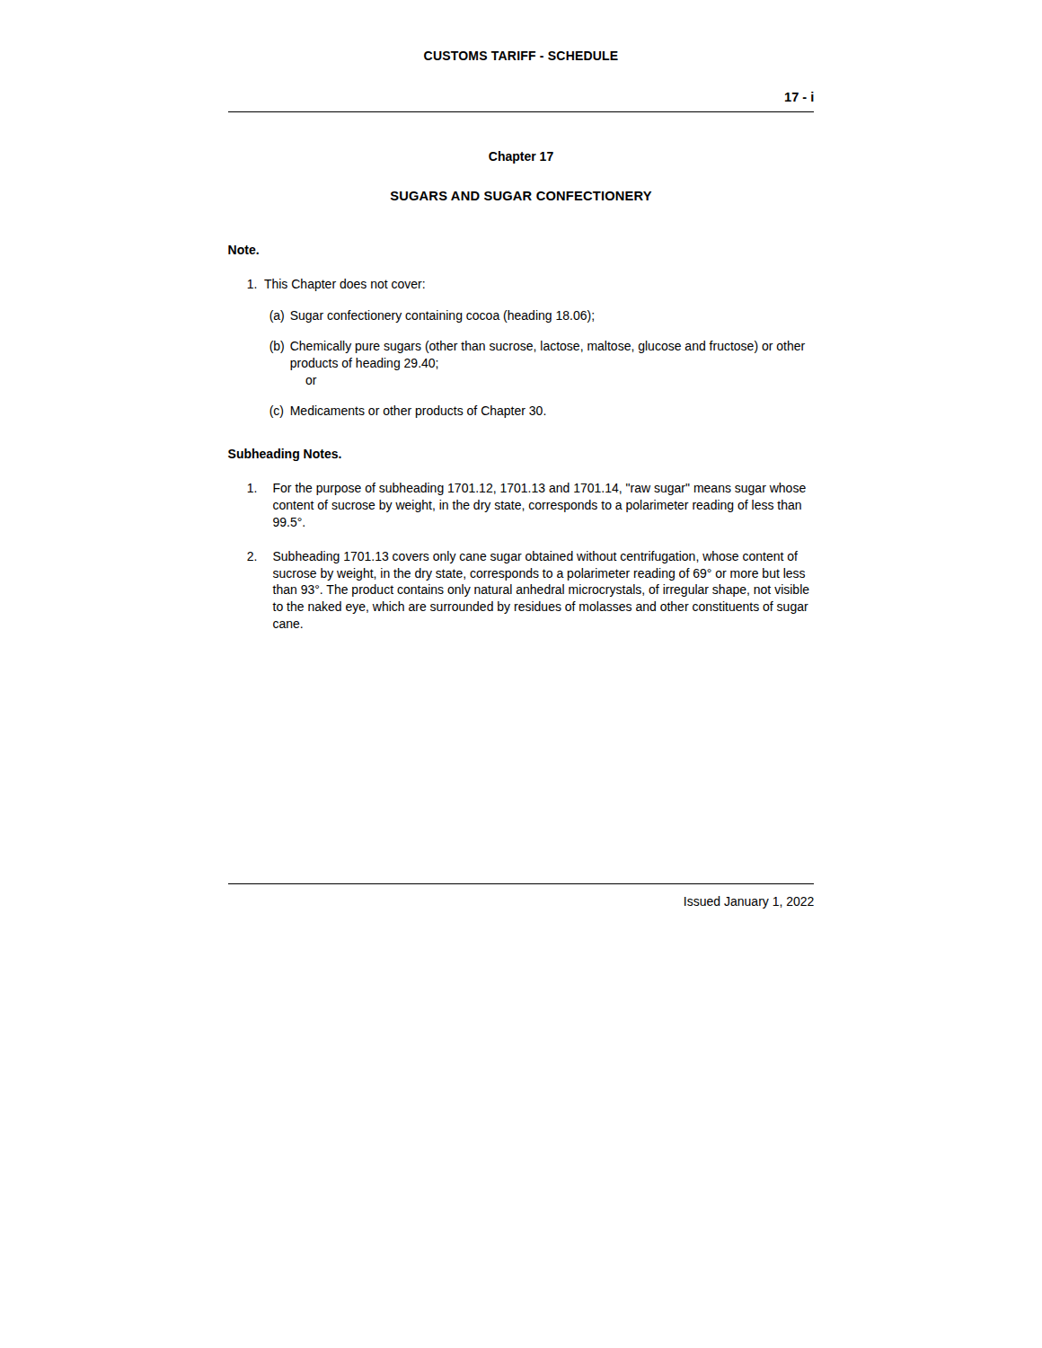CUSTOMS TARIFF - SCHEDULE
17 - i
Chapter 17
SUGARS AND SUGAR CONFECTIONERY
Note.
1.
This Chapter does not cover:
(a)
Sugar confectionery containing cocoa (heading 18.06);
(b)
Chemically pure sugars (other than sucrose, lactose, maltose, glucose and fructose) or other products of heading 29.40; or
(c)
Medicaments or other products of Chapter 30.
Subheading Notes.
1.
For the purpose of subheading 1701.12, 1701.13 and 1701.14, "raw sugar" means sugar whose content of sucrose by weight, in the dry state, corresponds to a polarimeter reading of less than 99.5°.
2.
Subheading 1701.13 covers only cane sugar obtained without centrifugation, whose content of sucrose by weight, in the dry state, corresponds to a polarimeter reading of 69° or more but less than 93°. The product contains only natural anhedral microcrystals, of irregular shape, not visible to the naked eye, which are surrounded by residues of molasses and other constituents of sugar cane.
Issued January 1, 2022